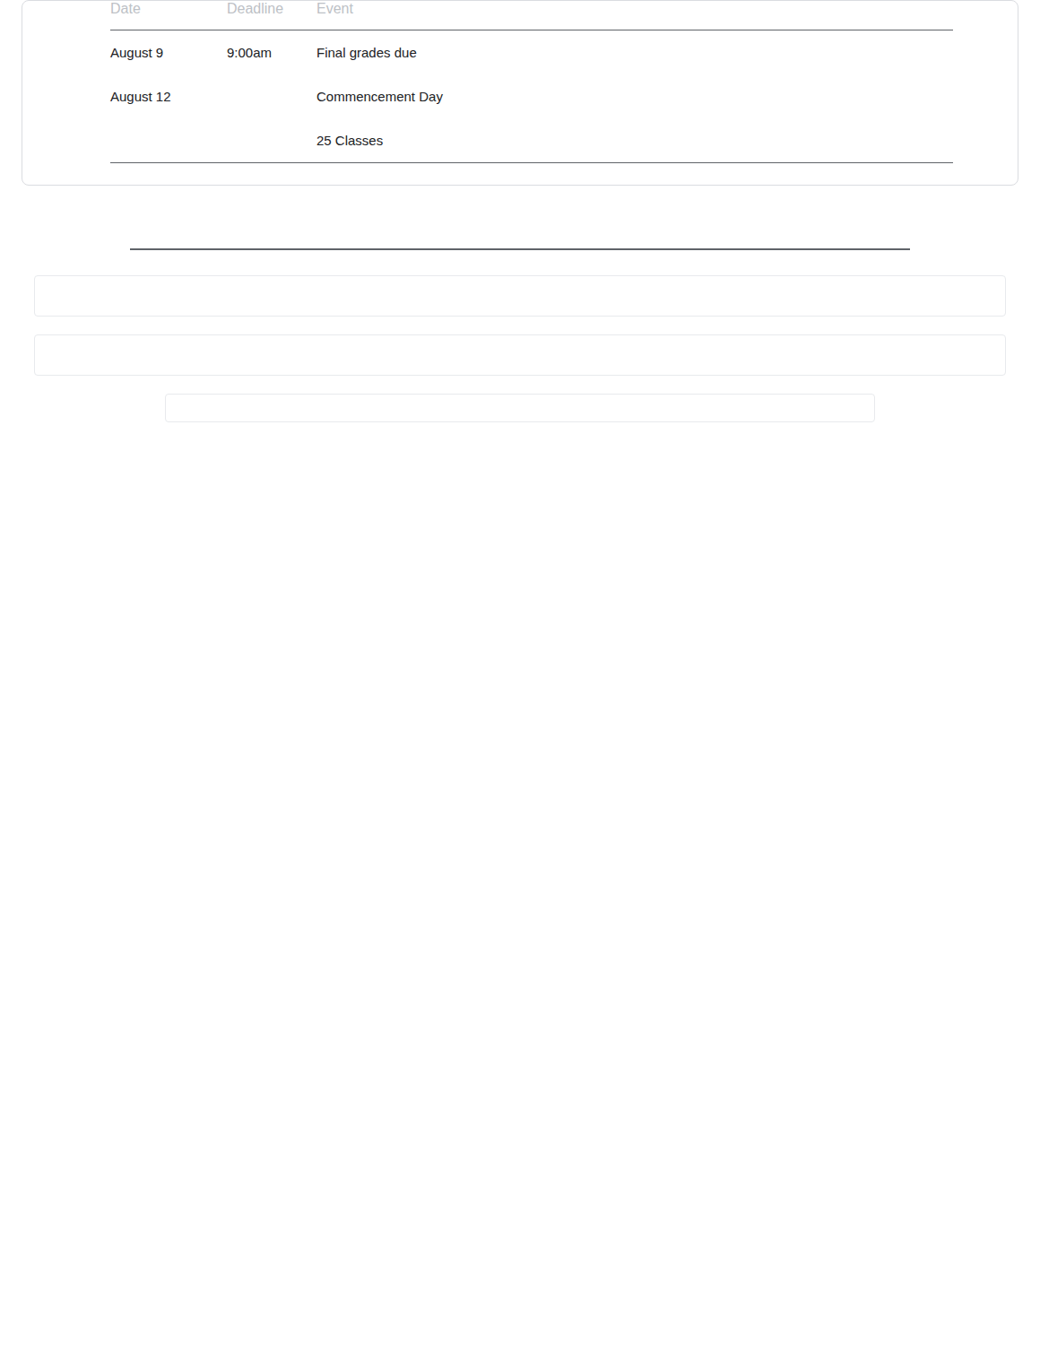| Date | Deadline | Event |
| --- | --- | --- |
| August 9 | 9:00am | Final grades due |
| August 12 | | Commencement Day |
| | | 25 Classes |